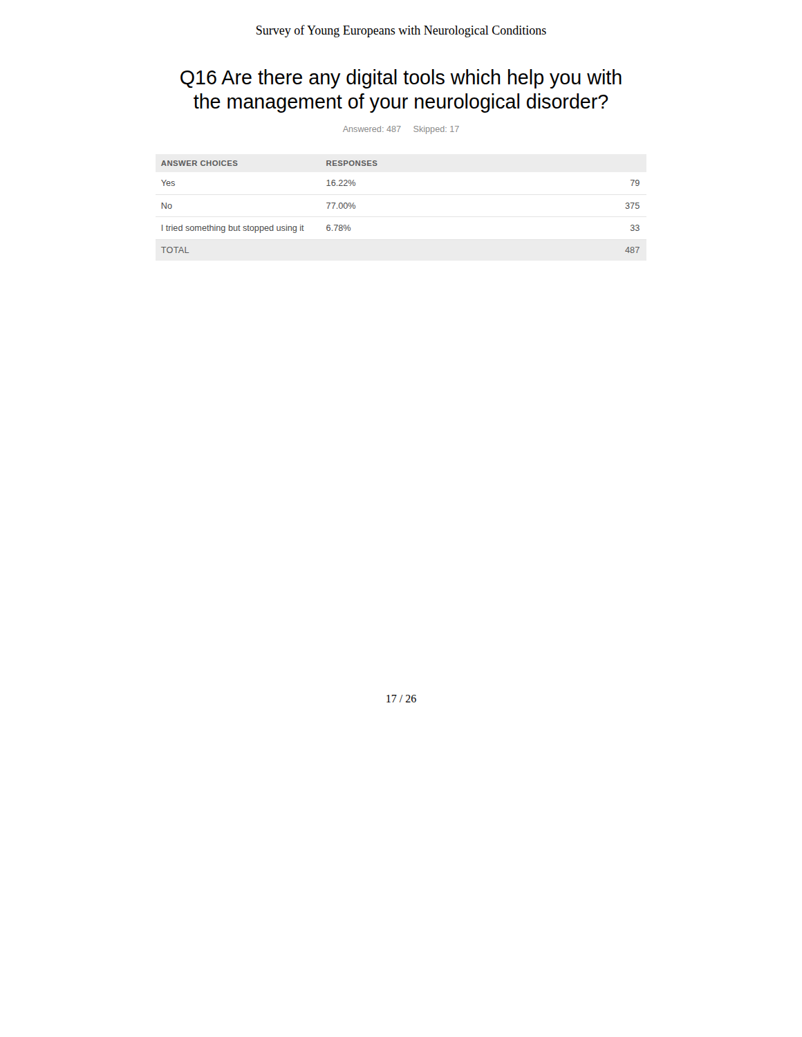Survey of Young Europeans with Neurological Conditions
Q16 Are there any digital tools which help you with the management of your neurological disorder?
Answered: 487 Skipped: 17
| Answer Choices | Responses |
| --- | --- |
| Yes | 16.22% | 79 |
| No | 77.00% | 375 |
| I tried something but stopped using it | 6.78% | 33 |
| Total | | 487 |
17 / 26